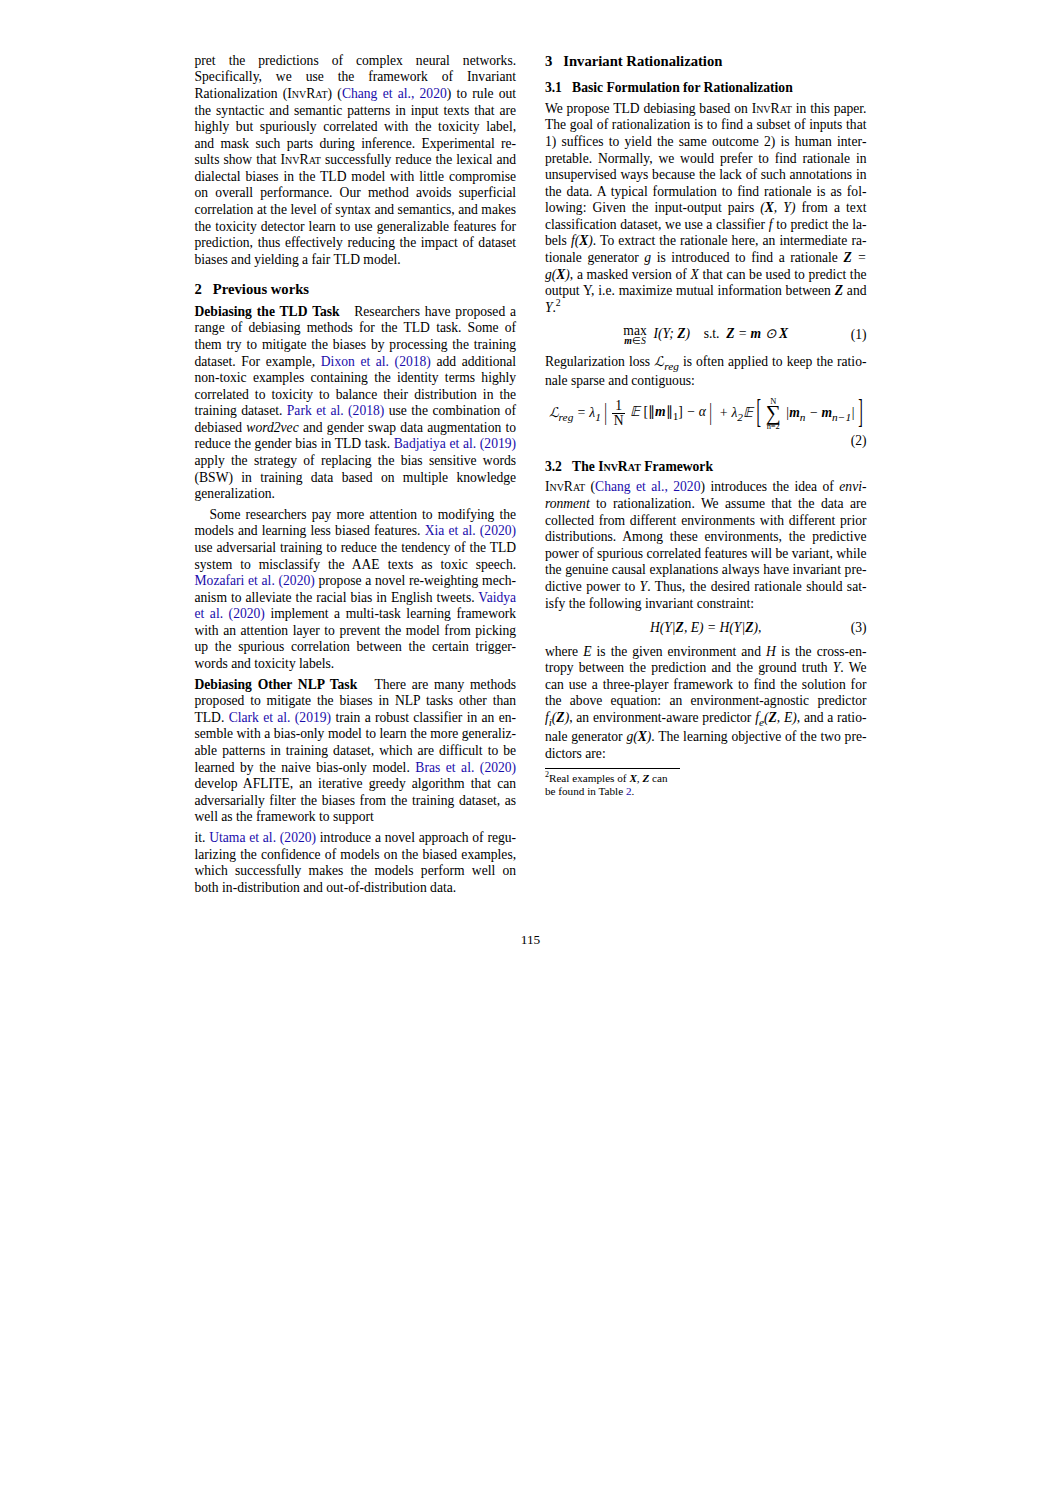pret the predictions of complex neural networks. Specifically, we use the framework of Invariant Rationalization (InvRat) (Chang et al., 2020) to rule out the syntactic and semantic patterns in input texts that are highly but spuriously correlated with the toxicity label, and mask such parts during inference. Experimental results show that InvRat successfully reduce the lexical and dialectal biases in the TLD model with little compromise on overall performance. Our method avoids superficial correlation at the level of syntax and semantics, and makes the toxicity detector learn to use generalizable features for prediction, thus effectively reducing the impact of dataset biases and yielding a fair TLD model.
2 Previous works
Debiasing the TLD Task Researchers have proposed a range of debiasing methods for the TLD task. Some of them try to mitigate the biases by processing the training dataset. For example, Dixon et al. (2018) add additional non-toxic examples containing the identity terms highly correlated to toxicity to balance their distribution in the training dataset. Park et al. (2018) use the combination of debiased word2vec and gender swap data augmentation to reduce the gender bias in TLD task. Badjatiya et al. (2019) apply the strategy of replacing the bias sensitive words (BSW) in training data based on multiple knowledge generalization.
Some researchers pay more attention to modifying the models and learning less biased features. Xia et al. (2020) use adversarial training to reduce the tendency of the TLD system to misclassify the AAE texts as toxic speech. Mozafari et al. (2020) propose a novel re-weighting mechanism to alleviate the racial bias in English tweets. Vaidya et al. (2020) implement a multi-task learning framework with an attention layer to prevent the model from picking up the spurious correlation between the certain trigger-words and toxicity labels.
Debiasing Other NLP Task There are many methods proposed to mitigate the biases in NLP tasks other than TLD. Clark et al. (2019) train a robust classifier in an ensemble with a bias-only model to learn the more generalizable patterns in training dataset, which are difficult to be learned by the naive bias-only model. Bras et al. (2020) develop AFLITE, an iterative greedy algorithm that can adversarially filter the biases from the training dataset, as well as the framework to support
it. Utama et al. (2020) introduce a novel approach of regularizing the confidence of models on the biased examples, which successfully makes the models perform well on both in-distribution and out-of-distribution data.
3 Invariant Rationalization
3.1 Basic Formulation for Rationalization
We propose TLD debiasing based on InvRat in this paper. The goal of rationalization is to find a subset of inputs that 1) suffices to yield the same outcome 2) is human interpretable. Normally, we would prefer to find rationale in unsupervised ways because the lack of such annotations in the data. A typical formulation to find rationale is as following: Given the input-output pairs (X, Y) from a text classification dataset, we use a classifier f to predict the labels f(X). To extract the rationale here, an intermediate rationale generator g is introduced to find a rationale Z = g(X), a masked version of X that can be used to predict the output Y, i.e. maximize mutual information between Z and Y.2
max m∈S I(Y; Z) s.t. Z = m ⊙ X (1)
Regularization loss ℒreg is often applied to keep the rationale sparse and contiguous:
ℒreg = λ1 | 1 N 𝔼 [∥m∥1] − α | + λ2𝔼 [ N∑n=2 |mn − mn−1| ]
(2)
3.2 The InvRat Framework
InvRat (Chang et al., 2020) introduces the idea of environment to rationalization. We assume that the data are collected from different environments with different prior distributions. Among these environments, the predictive power of spurious correlated features will be variant, while the genuine causal explanations always have invariant predictive power to Y. Thus, the desired rationale should satisfy the following invariant constraint:
H(Y|Z, E) = H(Y|Z), (3)
where E is the given environment and H is the cross-entropy between the prediction and the ground truth Y. We can use a three-player framework to find the solution for the above equation: an environment-agnostic predictor fi(Z), an environment-aware predictor fe(Z, E), and a rationale generator g(X). The learning objective of the two predictors are:
2Real examples of X, Z can be found in Table 2.
115